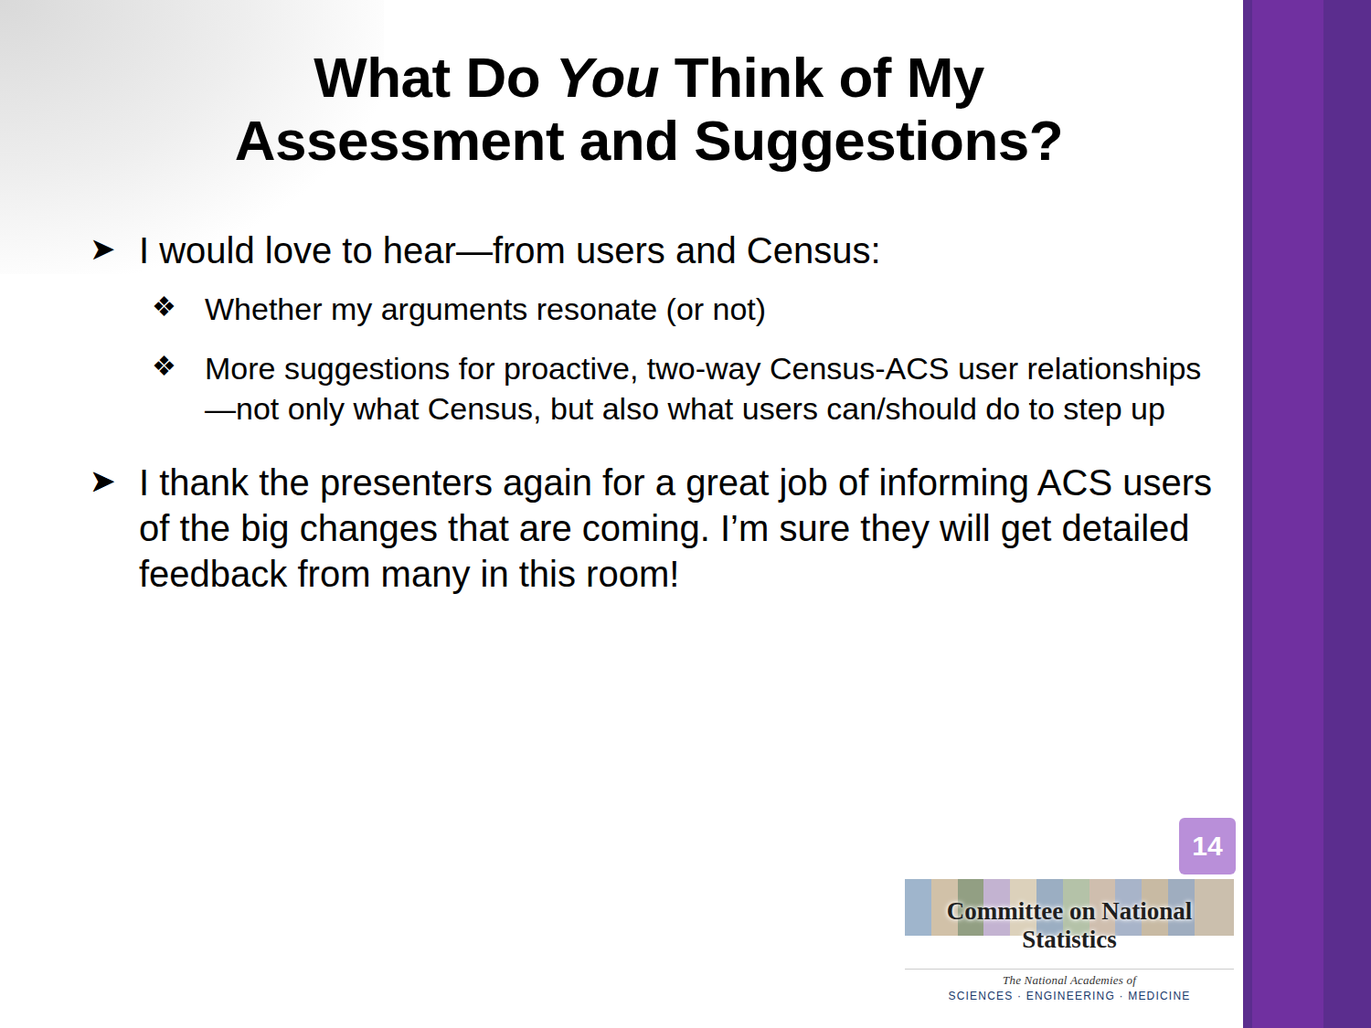What Do You Think of My
Assessment and Suggestions?
I would love to hear—from users and Census:
Whether my arguments resonate (or not)
More suggestions for proactive, two-way Census-ACS user relationships—not only what Census, but also what users can/should do to step up
I thank the presenters again for a great job of informing ACS users of the big changes that are coming. I’m sure they will get detailed feedback from many in this room!
14
Committee on National Statistics
The National Academies of
SCIENCES · ENGINEERING · MEDICINE